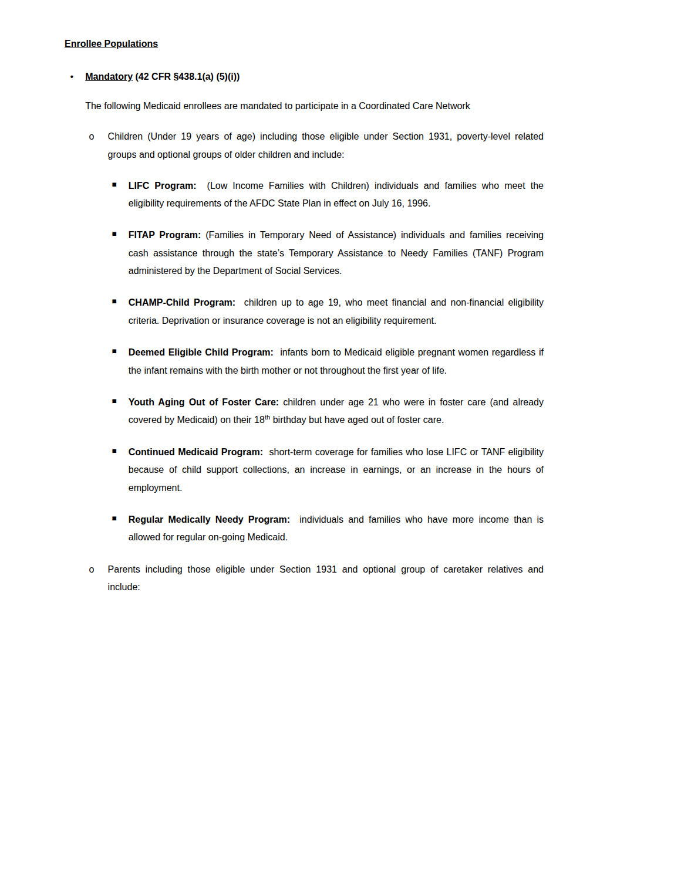Enrollee Populations
• Mandatory (42 CFR §438.1(a) (5)(i))
The following Medicaid enrollees are mandated to participate in a Coordinated Care Network
o Children (Under 19 years of age) including those eligible under Section 1931, poverty-level related groups and optional groups of older children and include:
■ LIFC Program: (Low Income Families with Children) individuals and families who meet the eligibility requirements of the AFDC State Plan in effect on July 16, 1996.
■ FITAP Program: (Families in Temporary Need of Assistance) individuals and families receiving cash assistance through the state’s Temporary Assistance to Needy Families (TANF) Program administered by the Department of Social Services.
■ CHAMP-Child Program: children up to age 19, who meet financial and non-financial eligibility criteria. Deprivation or insurance coverage is not an eligibility requirement.
■ Deemed Eligible Child Program: infants born to Medicaid eligible pregnant women regardless if the infant remains with the birth mother or not throughout the first year of life.
■ Youth Aging Out of Foster Care: children under age 21 who were in foster care (and already covered by Medicaid) on their 18th birthday but have aged out of foster care.
■ Continued Medicaid Program: short-term coverage for families who lose LIFC or TANF eligibility because of child support collections, an increase in earnings, or an increase in the hours of employment.
■ Regular Medically Needy Program: individuals and families who have more income than is allowed for regular on-going Medicaid.
o Parents including those eligible under Section 1931 and optional group of caretaker relatives and include: